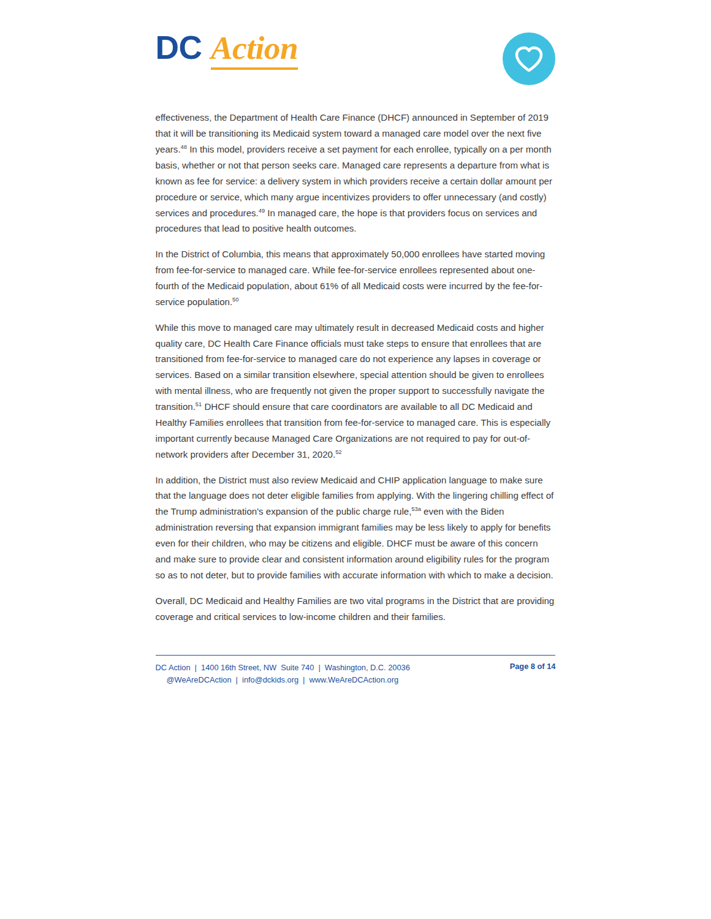DC Action
effectiveness, the Department of Health Care Finance (DHCF) announced in September of 2019 that it will be transitioning its Medicaid system toward a managed care model over the next five years.48 In this model, providers receive a set payment for each enrollee, typically on a per month basis, whether or not that person seeks care. Managed care represents a departure from what is known as fee for service: a delivery system in which providers receive a certain dollar amount per procedure or service, which many argue incentivizes providers to offer unnecessary (and costly) services and procedures.49 In managed care, the hope is that providers focus on services and procedures that lead to positive health outcomes.
In the District of Columbia, this means that approximately 50,000 enrollees have started moving from fee-for-service to managed care. While fee-for-service enrollees represented about one-fourth of the Medicaid population, about 61% of all Medicaid costs were incurred by the fee-for-service population.50
While this move to managed care may ultimately result in decreased Medicaid costs and higher quality care, DC Health Care Finance officials must take steps to ensure that enrollees that are transitioned from fee-for-service to managed care do not experience any lapses in coverage or services. Based on a similar transition elsewhere, special attention should be given to enrollees with mental illness, who are frequently not given the proper support to successfully navigate the transition.51 DHCF should ensure that care coordinators are available to all DC Medicaid and Healthy Families enrollees that transition from fee-for-service to managed care. This is especially important currently because Managed Care Organizations are not required to pay for out-of-network providers after December 31, 2020.52
In addition, the District must also review Medicaid and CHIP application language to make sure that the language does not deter eligible families from applying. With the lingering chilling effect of the Trump administration's expansion of the public charge rule,53a even with the Biden administration reversing that expansion immigrant families may be less likely to apply for benefits even for their children, who may be citizens and eligible. DHCF must be aware of this concern and make sure to provide clear and consistent information around eligibility rules for the program so as to not deter, but to provide families with accurate information with which to make a decision.
Overall, DC Medicaid and Healthy Families are two vital programs in the District that are providing coverage and critical services to low-income children and their families.
DC Action | 1400 16th Street, NW Suite 740 | Washington, D.C. 20036
@WeAreDCAction | info@dckids.org | www.WeAreDCAction.org
Page 8 of 14